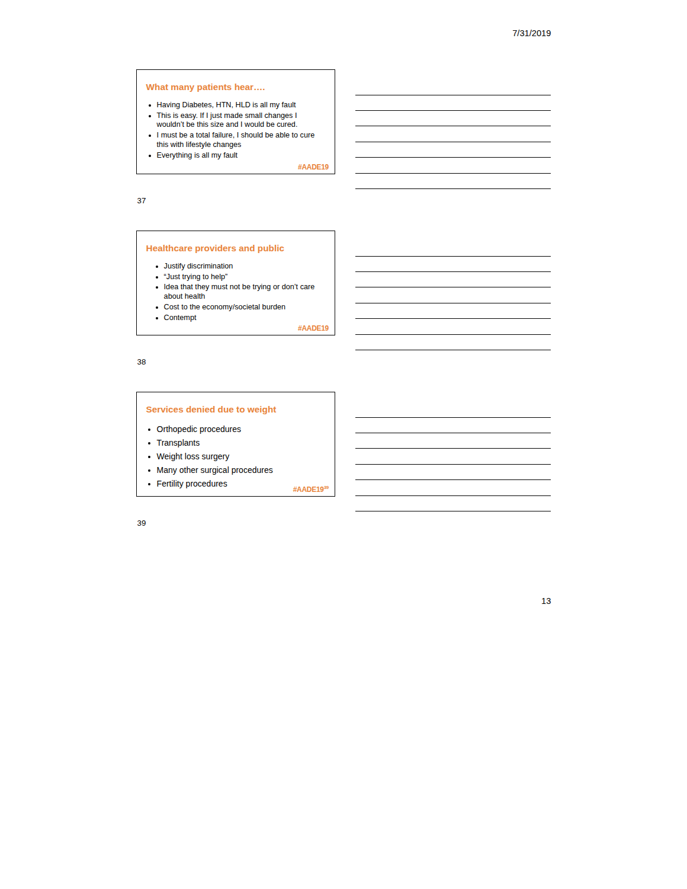7/31/2019
What many patients hear….
Having Diabetes, HTN, HLD is all my fault
This is easy. If I just made small changes I wouldn’t be this size and I would be cured.
I must be a total failure, I should be able to cure this with lifestyle changes
Everything is all my fault
#AADE19
37
Healthcare providers and public
Justify discrimination
“Just trying to help”
Idea that they must not be trying or don’t care about health
Cost to the economy/societal burden
Contempt
#AADE19
38
Services denied due to weight
Orthopedic procedures
Transplants
Weight loss surgery
Many other surgical procedures
Fertility procedures
#AADE1939
39
13